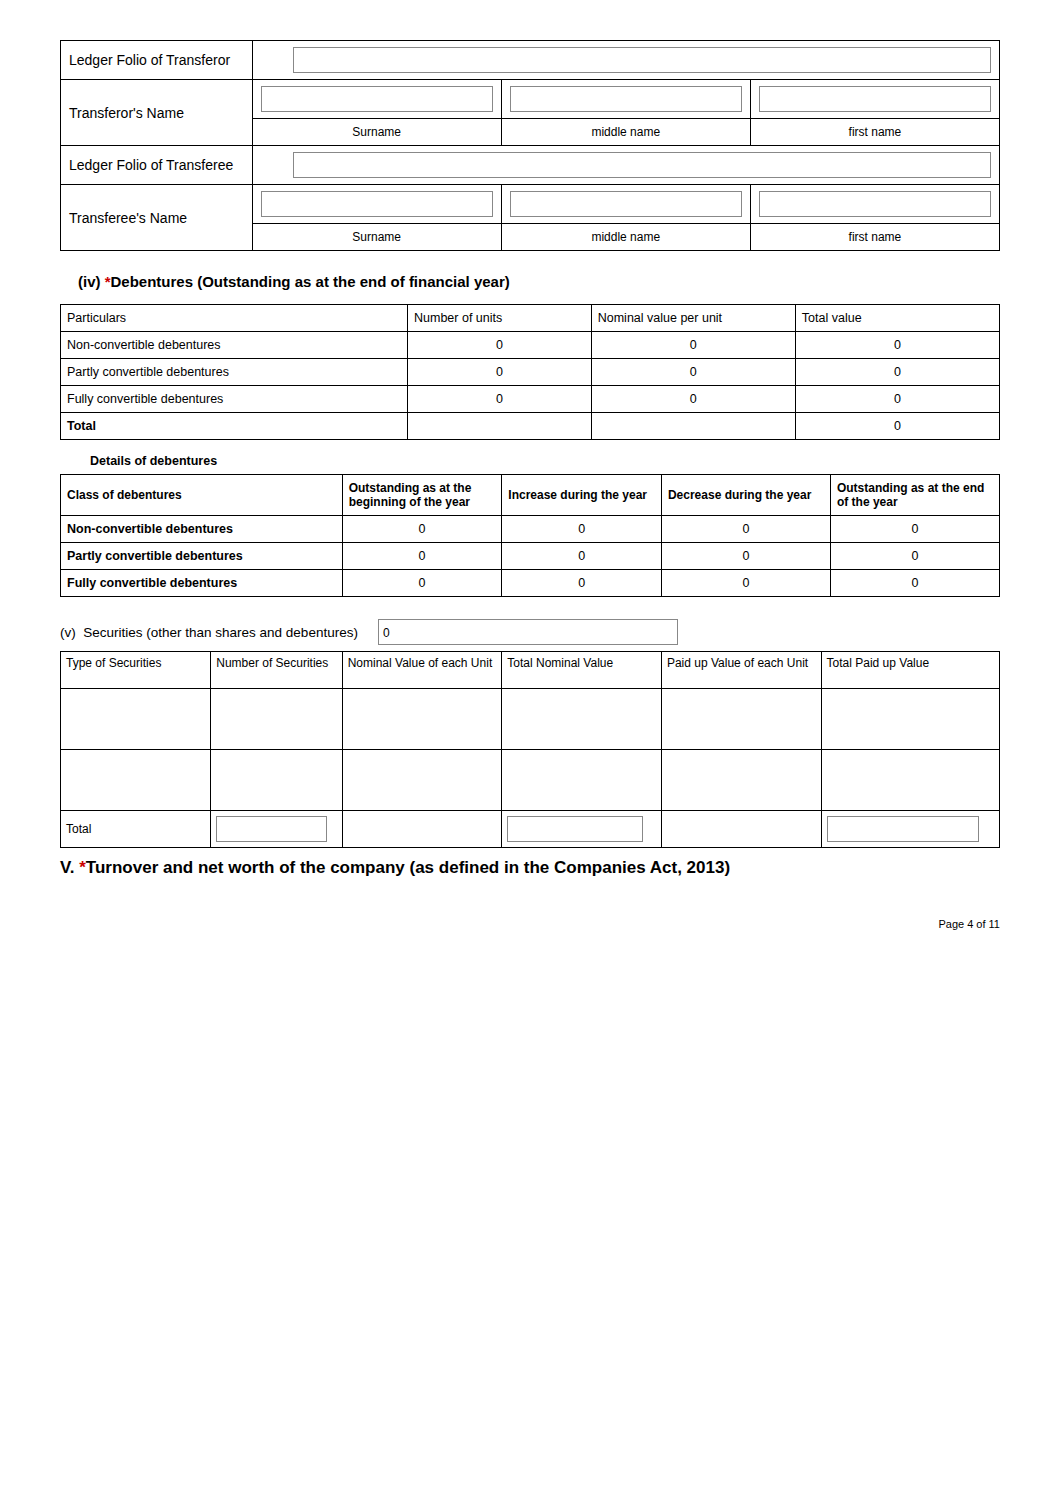| Ledger Folio of Transferor | |
| Transferor's Name | | | |
| Surname | middle name | first name |
| Ledger Folio of Transferee | |
| Transferee's Name | | | |
| Surname | middle name | first name |
(iv) *Debentures (Outstanding as at the end of financial year)
| Particulars | Number of units | Nominal value per unit | Total value |
| --- | --- | --- | --- |
| Non-convertible debentures | 0 | 0 | 0 |
| Partly convertible debentures | 0 | 0 | 0 |
| Fully convertible debentures | 0 | 0 | 0 |
| Total | | | 0 |
Details of debentures
| Class of debentures | Outstanding as at the beginning of the year | Increase during the year | Decrease during the year | Outstanding as at the end of the year |
| --- | --- | --- | --- | --- |
| Non-convertible debentures | 0 | 0 | 0 | 0 |
| Partly convertible debentures | 0 | 0 | 0 | 0 |
| Fully convertible debentures | 0 | 0 | 0 | 0 |
(v) Securities (other than shares and debentures)
0
| Type of Securities | Number of Securities | Nominal Value of each Unit | Total Nominal Value | Paid up Value of each Unit | Total Paid up Value |
| --- | --- | --- | --- | --- | --- |
| Total | | | | | |
V. *Turnover and net worth of the company (as defined in the Companies Act, 2013)
Page 4 of 11